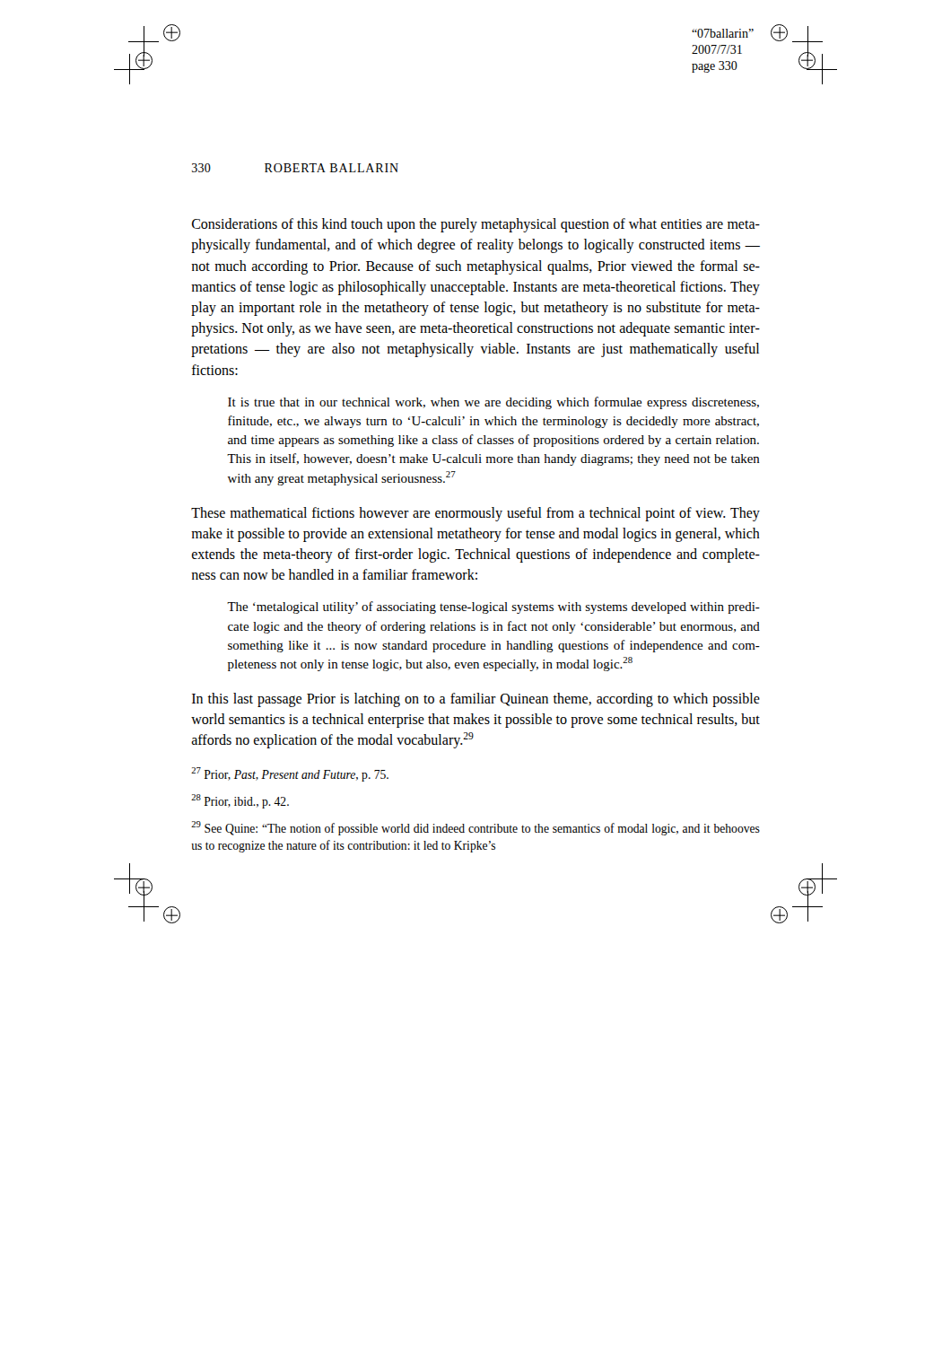“07ballarin”
2007/7/31
page 330
330 ROBERTA BALLARIN
Considerations of this kind touch upon the purely metaphysical question of what entities are metaphysically fundamental, and of which degree of reality belongs to logically constructed items — not much according to Prior. Because of such metaphysical qualms, Prior viewed the formal semantics of tense logic as philosophically unacceptable. Instants are meta-theoretical fictions. They play an important role in the metatheory of tense logic, but metatheory is no substitute for metaphysics. Not only, as we have seen, are meta-theoretical constructions not adequate semantic interpretations — they are also not metaphysically viable. Instants are just mathematically useful fictions:
It is true that in our technical work, when we are deciding which formulae express discreteness, finitude, etc., we always turn to ‘U-calculi’ in which the terminology is decidedly more abstract, and time appears as something like a class of classes of propositions ordered by a certain relation. This in itself, however, doesn’t make U-calculi more than handy diagrams; they need not be taken with any great metaphysical seriousness.27
These mathematical fictions however are enormously useful from a technical point of view. They make it possible to provide an extensional metatheory for tense and modal logics in general, which extends the meta-theory of first-order logic. Technical questions of independence and completeness can now be handled in a familiar framework:
The ‘metalogical utility’ of associating tense-logical systems with systems developed within predicate logic and the theory of ordering relations is in fact not only ‘considerable’ but enormous, and something like it ... is now standard procedure in handling questions of independence and completeness not only in tense logic, but also, even especially, in modal logic.28
In this last passage Prior is latching on to a familiar Quinean theme, according to which possible world semantics is a technical enterprise that makes it possible to prove some technical results, but affords no explication of the modal vocabulary.29
27 Prior, Past, Present and Future, p. 75.
28 Prior, ibid., p. 42.
29 See Quine: “The notion of possible world did indeed contribute to the semantics of modal logic, and it behooves us to recognize the nature of its contribution: it led to Kripke’s